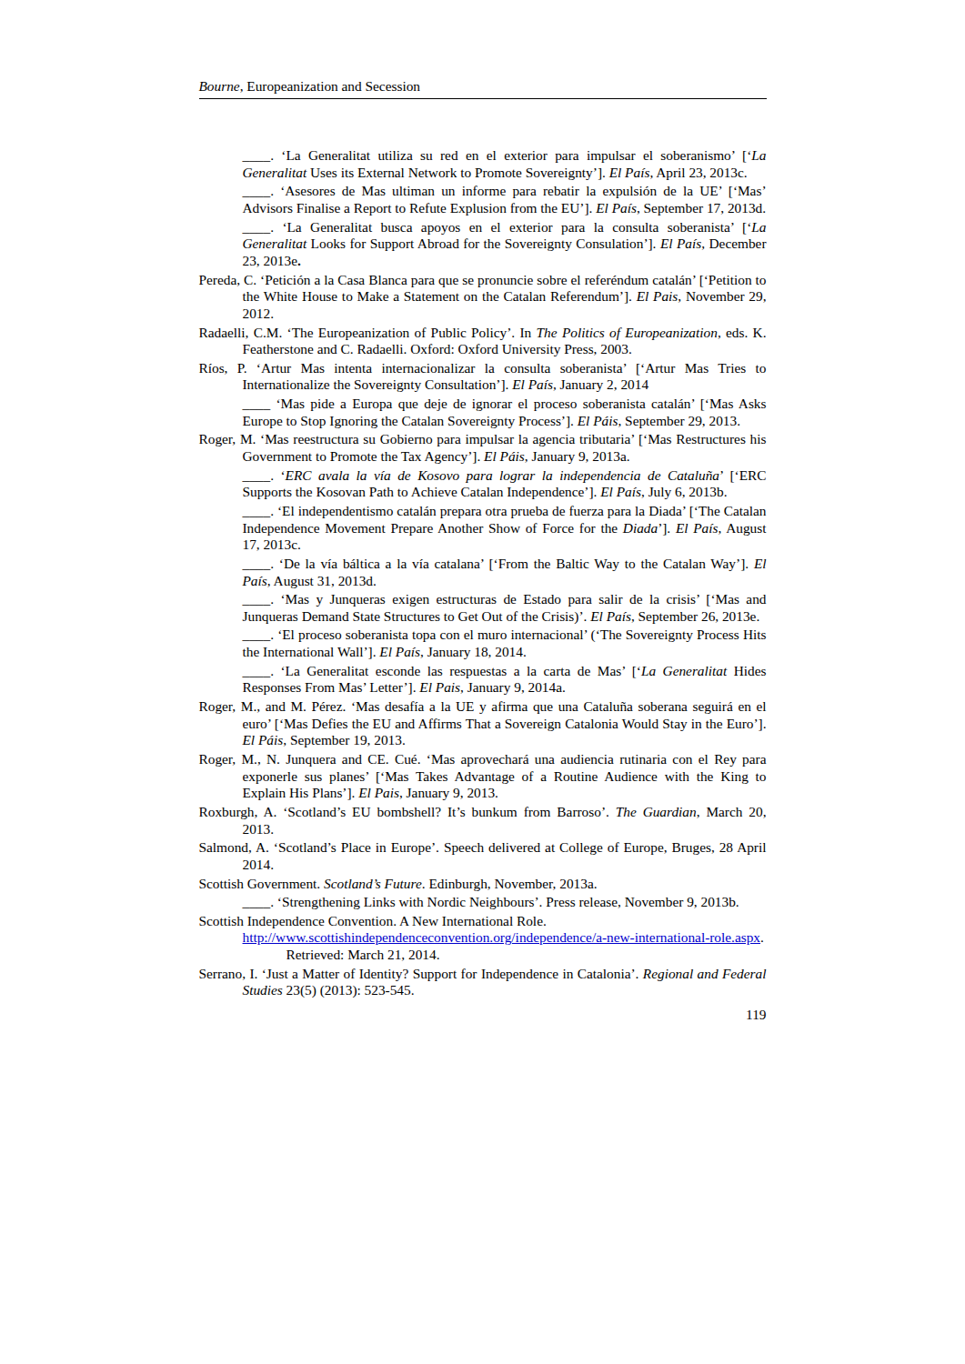Bourne, Europeanization and Secession
____. ‘La Generalitat utiliza su red en el exterior para impulsar el soberanismo’ [‘La Generalitat Uses its External Network to Promote Sovereignty’]. El País, April 23, 2013c.
____. ‘Asesores de Mas ultiman un informe para rebatir la expulsión de la UE’ [‘Mas’ Advisors Finalise a Report to Refute Explusion from the EU’]. El País, September 17, 2013d.
____. ‘La Generalitat busca apoyos en el exterior para la consulta soberanista’ [‘La Generalitat Looks for Support Abroad for the Sovereignty Consulation’]. El País, December 23, 2013e.
Pereda, C. ‘Petición a la Casa Blanca para que se pronuncie sobre el referéndum catalán’ [‘Petition to the White House to Make a Statement on the Catalan Referendum’]. El Pais, November 29, 2012.
Radaelli, C.M. ‘The Europeanization of Public Policy’. In The Politics of Europeanization, eds. K. Featherstone and C. Radaelli. Oxford: Oxford University Press, 2003.
Ríos, P. ‘Artur Mas intenta internacionalizar la consulta soberanista’ [‘Artur Mas Tries to Internationalize the Sovereignty Consultation’]. El País, January 2, 2014
____ ‘Mas pide a Europa que deje de ignorar el proceso soberanista catalán’ [‘Mas Asks Europe to Stop Ignoring the Catalan Sovereignty Process’]. El Páis, September 29, 2013.
Roger, M. ‘Mas reestructura su Gobierno para impulsar la agencia tributaria’ [‘Mas Restructures his Government to Promote the Tax Agency’]. El Páis, January 9, 2013a.
____. ‘ERC avala la vía de Kosovo para lograr la independencia de Cataluña’ [‘ERC Supports the Kosovan Path to Achieve Catalan Independence’]. El País, July 6, 2013b.
____. ‘El independentismo catalán prepara otra prueba de fuerza para la Diada’ [‘The Catalan Independence Movement Prepare Another Show of Force for the Diada’]. El País, August 17, 2013c.
____. ‘De la vía báltica a la vía catalana’ [‘From the Baltic Way to the Catalan Way’]. El País, August 31, 2013d.
____. ‘Mas y Junqueras exigen estructuras de Estado para salir de la crisis’ [‘Mas and Junqueras Demand State Structures to Get Out of the Crisis)’. El País, September 26, 2013e.
____. ‘El proceso soberanista topa con el muro internacional’ (‘The Sovereignty Process Hits the International Wall’]. El País, January 18, 2014.
____. ‘La Generalitat esconde las respuestas a la carta de Mas’ [‘La Generalitat Hides Responses From Mas’ Letter’]. El Pais, January 9, 2014a.
Roger, M., and M. Pérez. ‘Mas desafía a la UE y afirma que una Cataluña soberana seguirá en el euro’ [‘Mas Defies the EU and Affirms That a Sovereign Catalonia Would Stay in the Euro’]. El Páis, September 19, 2013.
Roger, M., N. Junquera and CE. Cué. ‘Mas aprovechará una audiencia rutinaria con el Rey para exponerle sus planes’ [‘Mas Takes Advantage of a Routine Audience with the King to Explain His Plans’]. El Pais, January 9, 2013.
Roxburgh, A. ‘Scotland’s EU bombshell? It’s bunkum from Barroso’. The Guardian, March 20, 2013.
Salmond, A. ‘Scotland’s Place in Europe’. Speech delivered at College of Europe, Bruges, 28 April 2014.
Scottish Government. Scotland’s Future. Edinburgh, November, 2013a.
____. ‘Strengthening Links with Nordic Neighbours’. Press release, November 9, 2013b.
Scottish Independence Convention. A New International Role.
http://www.scottishindependenceconvention.org/independence/a-new-international-role.aspx. Retrieved: March 21, 2014.
Serrano, I. ‘Just a Matter of Identity? Support for Independence in Catalonia’. Regional and Federal Studies 23(5) (2013): 523-545.
119